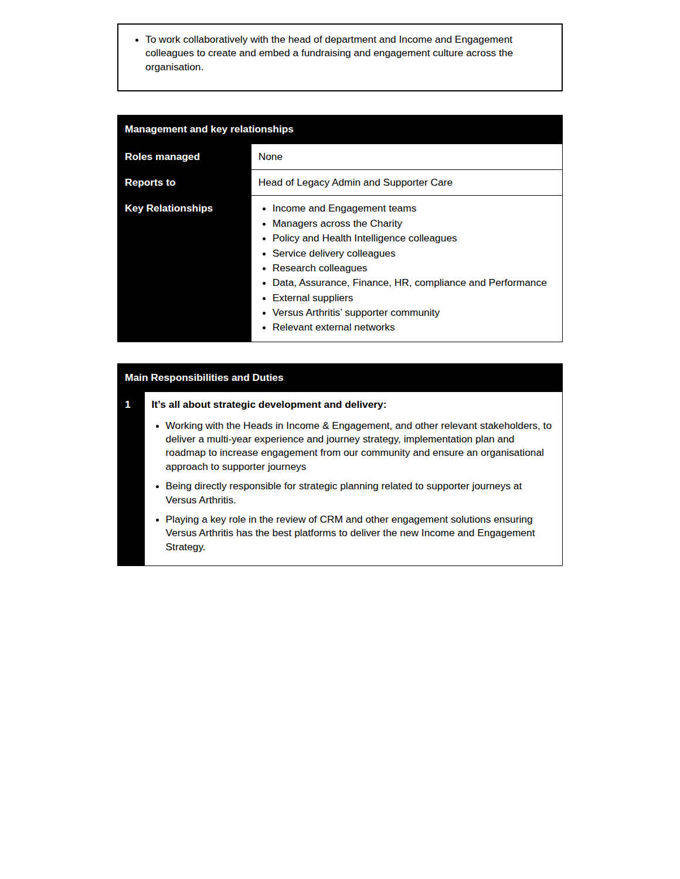To work collaboratively with the head of department and Income and Engagement colleagues to create and embed a fundraising and engagement culture across the organisation.
| Management and key relationships |
| Roles managed | None |
| Reports to | Head of Legacy Admin and Supporter Care |
| Key Relationships | Income and Engagement teams Managers across the Charity Policy and Health Intelligence colleagues Service delivery colleagues Research colleagues Data, Assurance, Finance, HR, compliance and Performance External suppliers Versus Arthritis’ supporter community Relevant external networks |
| Main Responsibilities and Duties |
| 1 | It’s all about strategic development and delivery: Working with the Heads in Income & Engagement, and other relevant stakeholders, to deliver a multi-year experience and journey strategy, implementation plan and roadmap to increase engagement from our community and ensure an organisational approach to supporter journeys Being directly responsible for strategic planning related to supporter journeys at Versus Arthritis. Playing a key role in the review of CRM and other engagement solutions ensuring Versus Arthritis has the best platforms to deliver the new Income and Engagement Strategy. |